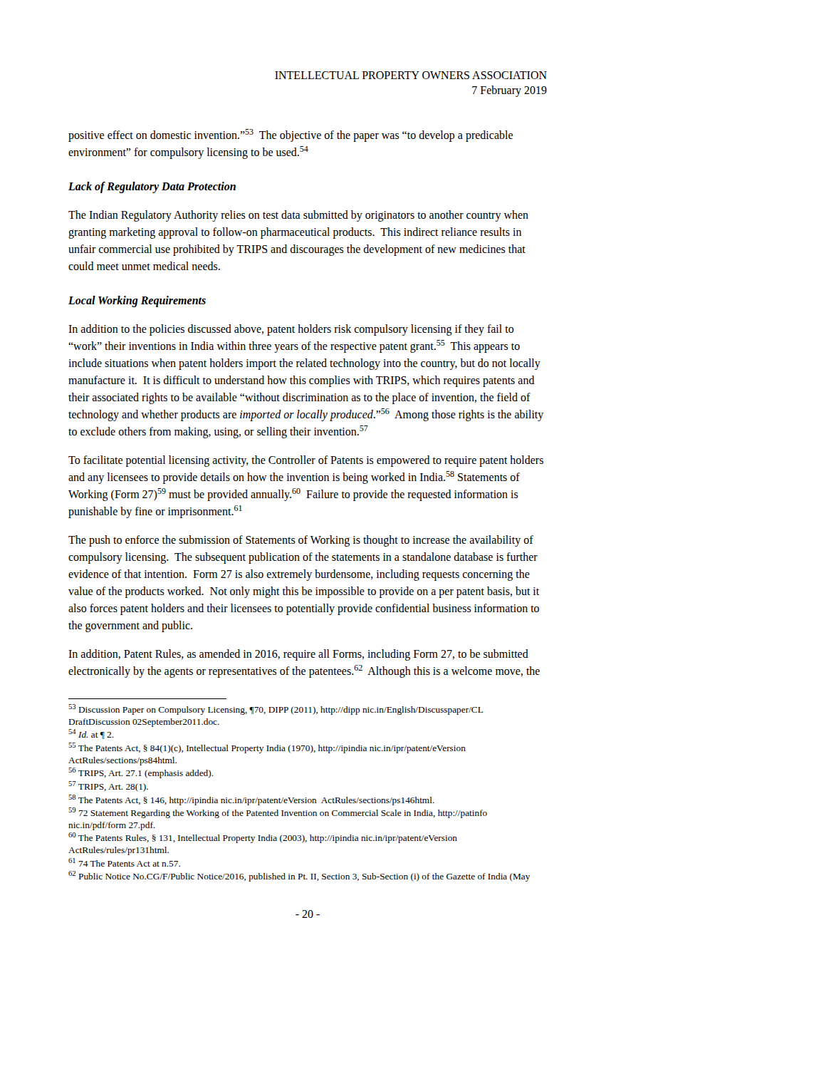INTELLECTUAL PROPERTY OWNERS ASSOCIATION 7 February 2019
positive effect on domestic invention.”53 The objective of the paper was “to develop a predicable environment” for compulsory licensing to be used.54
Lack of Regulatory Data Protection
The Indian Regulatory Authority relies on test data submitted by originators to another country when granting marketing approval to follow-on pharmaceutical products. This indirect reliance results in unfair commercial use prohibited by TRIPS and discourages the development of new medicines that could meet unmet medical needs.
Local Working Requirements
In addition to the policies discussed above, patent holders risk compulsory licensing if they fail to “work” their inventions in India within three years of the respective patent grant.55 This appears to include situations when patent holders import the related technology into the country, but do not locally manufacture it. It is difficult to understand how this complies with TRIPS, which requires patents and their associated rights to be available “without discrimination as to the place of invention, the field of technology and whether products are imported or locally produced.”56 Among those rights is the ability to exclude others from making, using, or selling their invention.57
To facilitate potential licensing activity, the Controller of Patents is empowered to require patent holders and any licensees to provide details on how the invention is being worked in India.58 Statements of Working (Form 27)59 must be provided annually.60 Failure to provide the requested information is punishable by fine or imprisonment.61
The push to enforce the submission of Statements of Working is thought to increase the availability of compulsory licensing. The subsequent publication of the statements in a standalone database is further evidence of that intention. Form 27 is also extremely burdensome, including requests concerning the value of the products worked. Not only might this be impossible to provide on a per patent basis, but it also forces patent holders and their licensees to potentially provide confidential business information to the government and public.
In addition, Patent Rules, as amended in 2016, require all Forms, including Form 27, to be submitted electronically by the agents or representatives of the patentees.62 Although this is a welcome move, the
53 Discussion Paper on Compulsory Licensing, ¶70, DIPP (2011), http://dipp nic.in/English/Discusspaper/CL DraftDiscussion 02September2011.doc.
54 Id. at ¶ 2.
55 The Patents Act, § 84(1)(c), Intellectual Property India (1970), http://ipindia nic.in/ipr/patent/eVersion ActRules/sections/ps84html.
56 TRIPS, Art. 27.1 (emphasis added).
57 TRIPS, Art. 28(1).
58 The Patents Act, § 146, http://ipindia nic.in/ipr/patent/eVersion ActRules/sections/ps146html.
59 72 Statement Regarding the Working of the Patented Invention on Commercial Scale in India, http://patinfo nic.in/pdf/form 27.pdf.
60 The Patents Rules, § 131, Intellectual Property India (2003), http://ipindia nic.in/ipr/patent/eVersion ActRules/rules/pr131html.
61 74 The Patents Act at n.57.
62 Public Notice No.CG/F/Public Notice/2016, published in Pt. II, Section 3, Sub-Section (i) of the Gazette of India (May
- 20 -